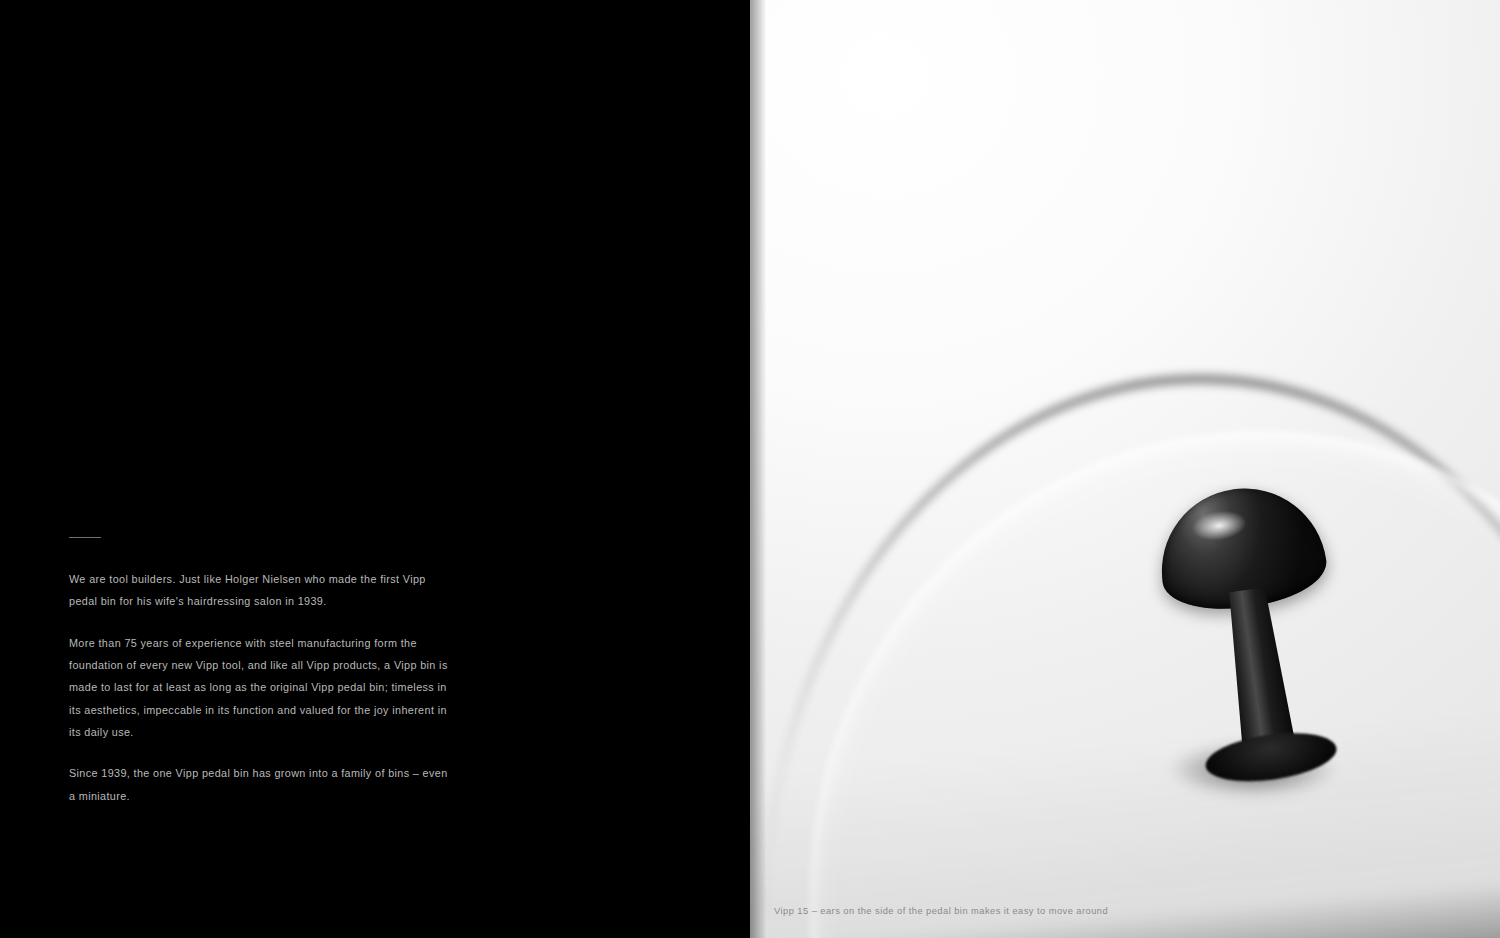We are tool builders. Just like Holger Nielsen who made the first Vipp pedal bin for his wife's hairdressing salon in 1939.
More than 75 years of experience with steel manufacturing form the foundation of every new Vipp tool, and like all Vipp products, a Vipp bin is made to last for at least as long as the original Vipp pedal bin; timeless in its aesthetics, impeccable in its function and valued for the joy inherent in its daily use.
Since 1939, the one Vipp pedal bin has grown into a family of bins – even a miniature.
Vipp 15 – ears on the side of the pedal bin makes it easy to move around